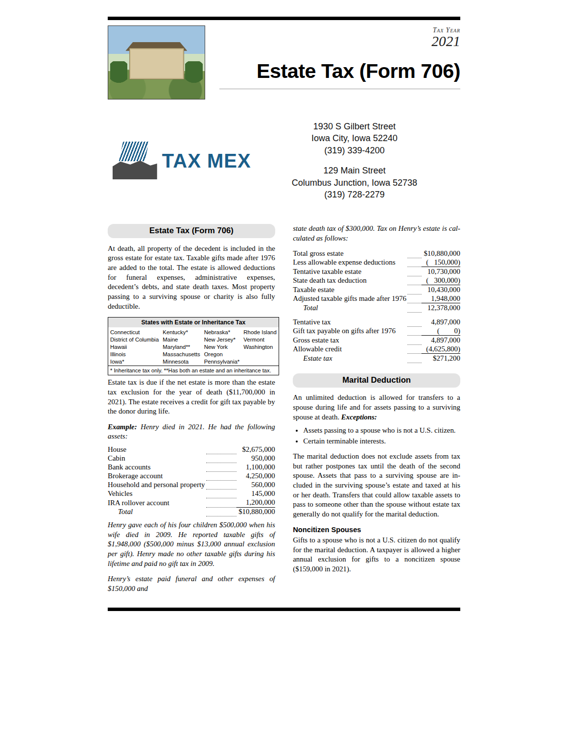Tax Year
2021
Estate Tax (Form 706)
TAX MEX
1930 S Gilbert Street
Iowa City, Iowa 52240
(319) 339-4200
129 Main Street
Columbus Junction, Iowa 52738
(319) 728-2279
Estate Tax (Form 706)
At death, all property of the decedent is included in the gross estate for estate tax. Taxable gifts made after 1976 are added to the total. The estate is allowed deductions for funeral expenses, administrative expenses, decedent’s debts, and state death taxes. Most property passing to a surviving spouse or charity is also fully deductible.
States with Estate or Inheritance Tax
| Connecticut | Kentucky* | Nebraska* | Rhode Island |
| District of Columbia | Maine | New Jersey* | Vermont |
| Hawaii | Maryland** | New York | Washington |
| Illinois | Massachusetts | Oregon | |
| Iowa* | Minnesota | Pennsylvania* | |
| * Inheritance tax only. **Has both an estate and an inheritance tax. |
Estate tax is due if the net estate is more than the estate tax exclusion for the year of death ($11,700,000 in 2021). The estate receives a credit for gift tax payable by the donor during life.
Example: Henry died in 2021. He had the following assets:
| House | | $2,675,000 |
| Cabin | | 950,000 |
| Bank accounts | | 1,100,000 |
| Brokerage account | | 4,250,000 |
| Household and personal property | | 560,000 |
| Vehicles | | 145,000 |
| IRA rollover account | | 1,200,000 |
| Total | | $10,880,000 |
Henry gave each of his four children $500,000 when his wife died in 2009. He reported taxable gifts of $1,948,000 ($500,000 minus $13,000 annual exclusion per gift). Henry made no other taxable gifts during his lifetime and paid no gift tax in 2009.
Henry’s estate paid funeral and other expenses of $150,000 and
state death tax of $300,000. Tax on Henry’s estate is calculated as follows:
| Total gross estate | | $10,880,000 |
| Less allowable expense deductions | | ( 150,000) |
| Tentative taxable estate | | 10,730,000 |
| State death tax deduction | | ( 300,000) |
| Taxable estate | | 10,430,000 |
| Adjusted taxable gifts made after 1976 | | 1,948,000 |
| Total | | 12,378,000 |
| Tentative tax | | 4,897,000 |
| Gift tax payable on gifts after 1976 | | ( 0) |
| Gross estate tax | | 4,897,000 |
| Allowable credit | | (4,625,800) |
| Estate tax | | $271,200 |
Marital Deduction
An unlimited deduction is allowed for transfers to a spouse during life and for assets passing to a surviving spouse at death. Exceptions:
Assets passing to a spouse who is not a U.S. citizen.
Certain terminable interests.
The marital deduction does not exclude assets from tax but rather postpones tax until the death of the second spouse. Assets that pass to a surviving spouse are included in the surviving spouse’s estate and taxed at his or her death. Transfers that could allow taxable assets to pass to someone other than the spouse without estate tax generally do not qualify for the marital deduction.
Noncitizen Spouses
Gifts to a spouse who is not a U.S. citizen do not qualify for the marital deduction. A taxpayer is allowed a higher annual exclusion for gifts to a noncitizen spouse ($159,000 in 2021).